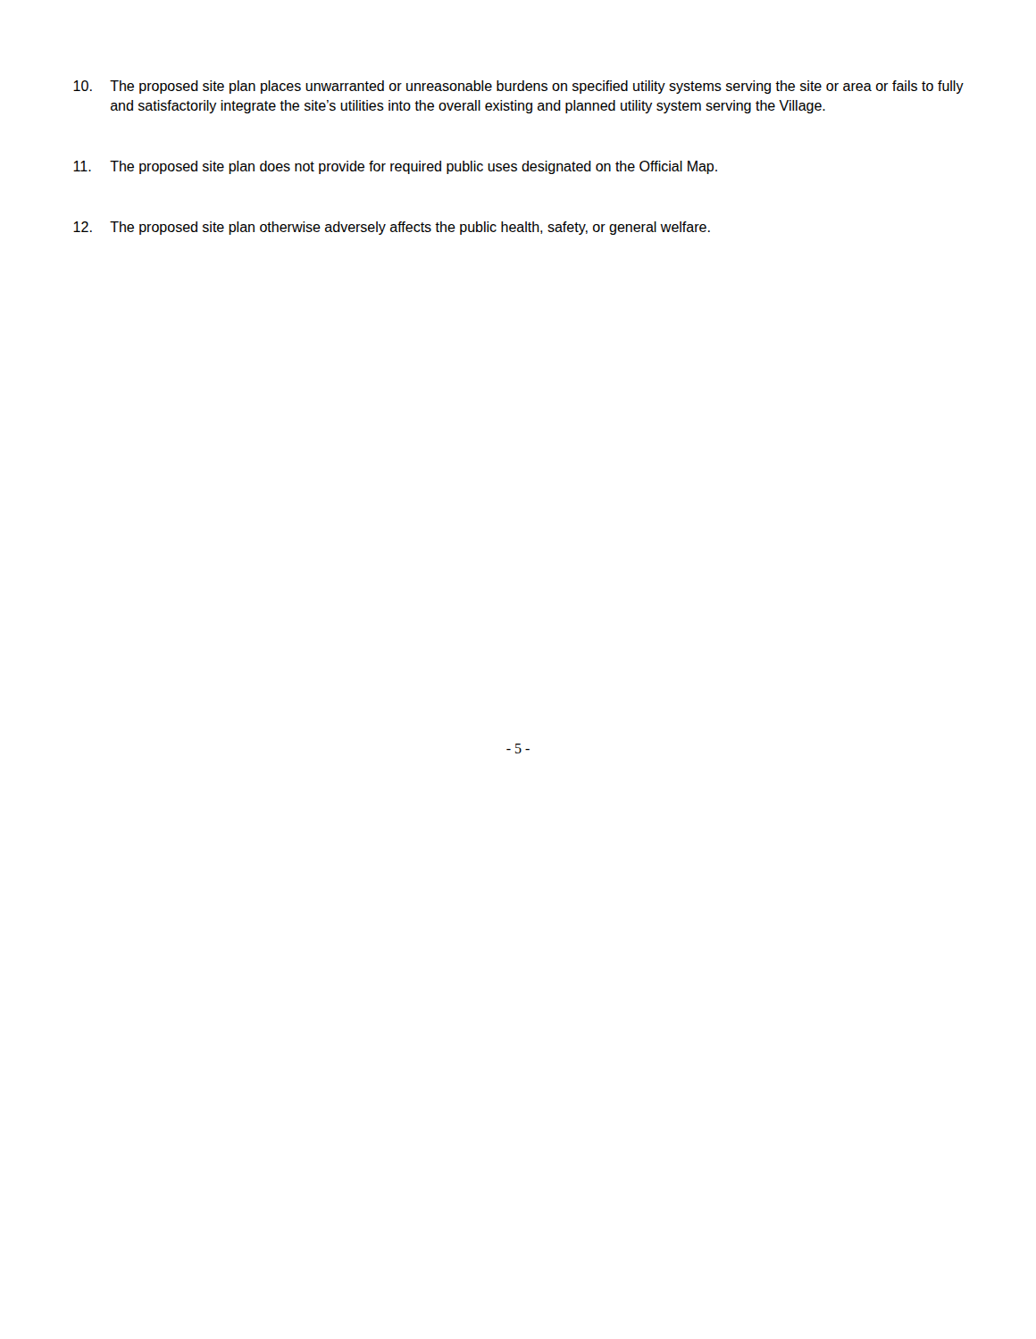10. The proposed site plan places unwarranted or unreasonable burdens on specified utility systems serving the site or area or fails to fully and satisfactorily integrate the site’s utilities into the overall existing and planned utility system serving the Village.
11. The proposed site plan does not provide for required public uses designated on the Official Map.
12. The proposed site plan otherwise adversely affects the public health, safety, or general welfare.
- 5 -